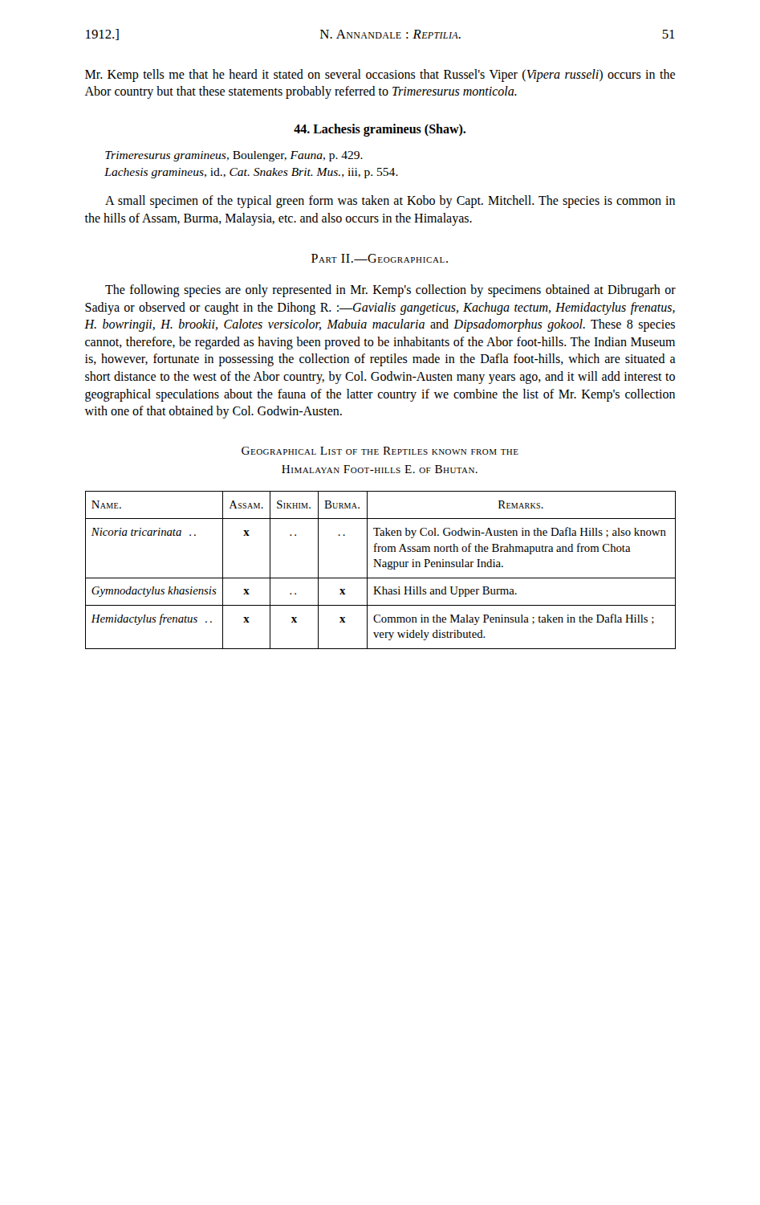1912.] N. Annandale : Reptilia. 51
Mr. Kemp tells me that he heard it stated on several occasions that Russel's Viper (Vipera russeli) occurs in the Abor country but that these statements probably referred to Trimeresurus monticola.
44. Lachesis gramineus (Shaw).
Trimeresurus gramineus, Boulenger, Fauna, p. 429.
Lachesis gramineus, id., Cat. Snakes Brit. Mus., iii, p. 554.
A small specimen of the typical green form was taken at Kobo by Capt. Mitchell. The species is common in the hills of Assam, Burma, Malaysia, etc. and also occurs in the Himalayas.
Part II.—Geographical.
The following species are only represented in Mr. Kemp's collection by specimens obtained at Dibrugarh or Sadiya or observed or caught in the Dihong R. :—Gavialis gangeticus, Kachuga tectum, Hemidactylus frenatus, H. bowringii, H. brookii, Calotes versicolor, Mabuia macularia and Dipsadomorphus gokool. These 8 species cannot, therefore, be regarded as having been proved to be inhabitants of the Abor foot-hills. The Indian Museum is, however, fortunate in possessing the collection of reptiles made in the Dafla foot-hills, which are situated a short distance to the west of the Abor country, by Col. Godwin-Austen many years ago, and it will add interest to geographical speculations about the fauna of the latter country if we combine the list of Mr. Kemp's collection with one of that obtained by Col. Godwin-Austen.
Geographical List of the Reptiles known from the
Himalayan Foot-hills E. of Bhutan.
| Name. | Assam. | Sikhim. | Burma. | Remarks. |
| --- | --- | --- | --- | --- |
| Nicoria tricarinata .. | x | .. | .. | Taken by Col. Godwin-Austen in the Dafla Hills ; also known from Assam north of the Brahmaputra and from Chota Nagpur in Peninsular India. |
| Gymnodactylus khasiensis | x | .. | x | Khasi Hills and Upper Burma. |
| Hemidactylus frenatus .. | x | x | x | Common in the Malay Peninsula ; taken in the Dafla Hills ; very widely distributed. |